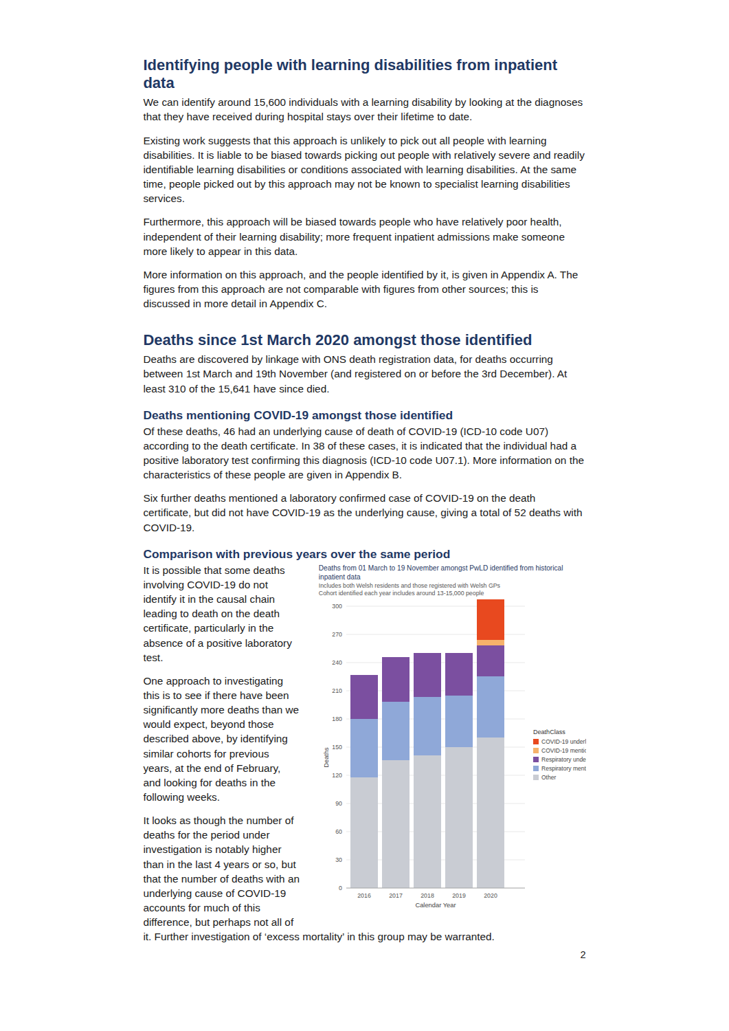Identifying people with learning disabilities from inpatient data
We can identify around 15,600 individuals with a learning disability by looking at the diagnoses that they have received during hospital stays over their lifetime to date.
Existing work suggests that this approach is unlikely to pick out all people with learning disabilities. It is liable to be biased towards picking out people with relatively severe and readily identifiable learning disabilities or conditions associated with learning disabilities. At the same time, people picked out by this approach may not be known to specialist learning disabilities services.
Furthermore, this approach will be biased towards people who have relatively poor health, independent of their learning disability; more frequent inpatient admissions make someone more likely to appear in this data.
More information on this approach, and the people identified by it, is given in Appendix A. The figures from this approach are not comparable with figures from other sources; this is discussed in more detail in Appendix C.
Deaths since 1st March 2020 amongst those identified
Deaths are discovered by linkage with ONS death registration data, for deaths occurring between 1st March and 19th November (and registered on or before the 3rd December). At least 310 of the 15,641 have since died.
Deaths mentioning COVID-19 amongst those identified
Of these deaths, 46 had an underlying cause of death of COVID-19 (ICD-10 code U07) according to the death certificate. In 38 of these cases, it is indicated that the individual had a positive laboratory test confirming this diagnosis (ICD-10 code U07.1). More information on the characteristics of these people are given in Appendix B.
Six further deaths mentioned a laboratory confirmed case of COVID-19 on the death certificate, but did not have COVID-19 as the underlying cause, giving a total of 52 deaths with COVID-19.
Comparison with previous years over the same period
Deaths from 01 March to 19 November amongst PwLD identified from historical inpatient data
Includes both Welsh residents and those registered with Welsh GPs
Cohort identified each year includes around 13-15,000 people
0 30 60 90 120 150 180 210 240 270 300 Deaths 2016 2017 2018 2019 2020 Calendar Year DeathClass COVID-19 underlying cause COVID-19 mentioned Respiratory underlying cause Respiratory mentioned Other
It is possible that some deaths involving COVID-19 do not identify it in the causal chain leading to death on the death certificate, particularly in the absence of a positive laboratory test.
One approach to investigating this is to see if there have been significantly more deaths than we would expect, beyond those described above, by identifying similar cohorts for previous years, at the end of February, and looking for deaths in the following weeks.
It looks as though the number of deaths for the period under investigation is notably higher than in the last 4 years or so, but that the number of deaths with an underlying cause of COVID-19 accounts for much of this difference, but perhaps not all of it. Further investigation of ‘excess mortality’ in this group may be warranted.
2